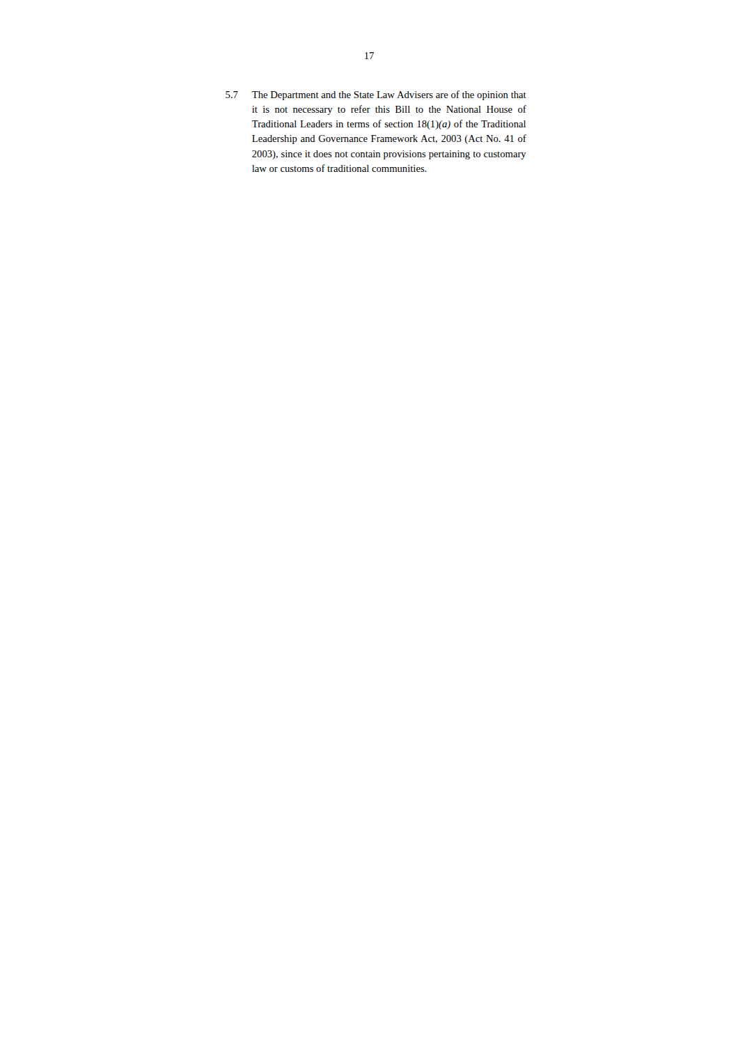17
5.7
The Department and the State Law Advisers are of the opinion that it is not necessary to refer this Bill to the National House of Traditional Leaders in terms of section 18(1)(a) of the Traditional Leadership and Governance Framework Act, 2003 (Act No. 41 of 2003), since it does not contain provisions pertaining to customary law or customs of traditional communities.